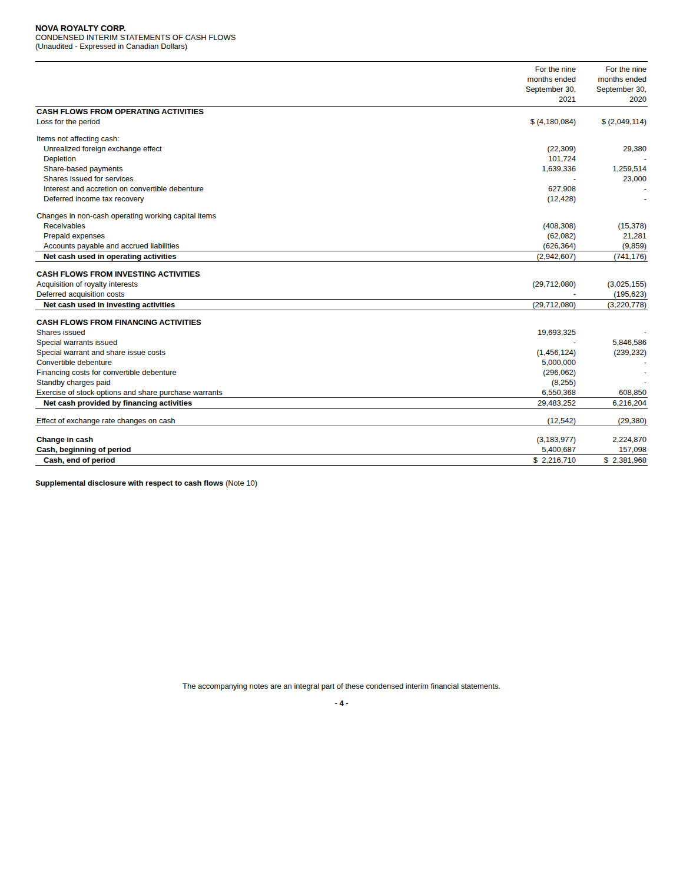NOVA ROYALTY CORP.
CONDENSED INTERIM STATEMENTS OF CASH FLOWS
(Unaudited - Expressed in Canadian Dollars)
| | For the nine | For the nine |
| | months ended | months ended |
| | September 30, | September 30, |
| | 2021 | 2020 |
| CASH FLOWS FROM OPERATING ACTIVITIES | | |
| Loss for the period | $ (4,180,084) | $ (2,049,114) |
| Items not affecting cash: | | |
| Unrealized foreign exchange effect | (22,309) | 29,380 |
| Depletion | 101,724 | - |
| Share-based payments | 1,639,336 | 1,259,514 |
| Shares issued for services | - | 23,000 |
| Interest and accretion on convertible debenture | 627,908 | - |
| Deferred income tax recovery | (12,428) | - |
| Changes in non-cash operating working capital items | | |
| Receivables | (408,308) | (15,378) |
| Prepaid expenses | (62,082) | 21,281 |
| Accounts payable and accrued liabilities | (626,364) | (9,859) |
| Net cash used in operating activities | (2,942,607) | (741,176) |
| CASH FLOWS FROM INVESTING ACTIVITIES | | |
| Acquisition of royalty interests | (29,712,080) | (3,025,155) |
| Deferred acquisition costs | - | (195,623) |
| Net cash used in investing activities | (29,712,080) | (3,220,778) |
| CASH FLOWS FROM FINANCING ACTIVITIES | | |
| Shares issued | 19,693,325 | - |
| Special warrants issued | - | 5,846,586 |
| Special warrant and share issue costs | (1,456,124) | (239,232) |
| Convertible debenture | 5,000,000 | - |
| Financing costs for convertible debenture | (296,062) | - |
| Standby charges paid | (8,255) | - |
| Exercise of stock options and share purchase warrants | 6,550,368 | 608,850 |
| Net cash provided by financing activities | 29,483,252 | 6,216,204 |
| Effect of exchange rate changes on cash | (12,542) | (29,380) |
| Change in cash | (3,183,977) | 2,224,870 |
| Cash, beginning of period | 5,400,687 | 157,098 |
| Cash, end of period | $ 2,216,710 | $ 2,381,968 |
Supplemental disclosure with respect to cash flows (Note 10)
The accompanying notes are an integral part of these condensed interim financial statements.
- 4 -